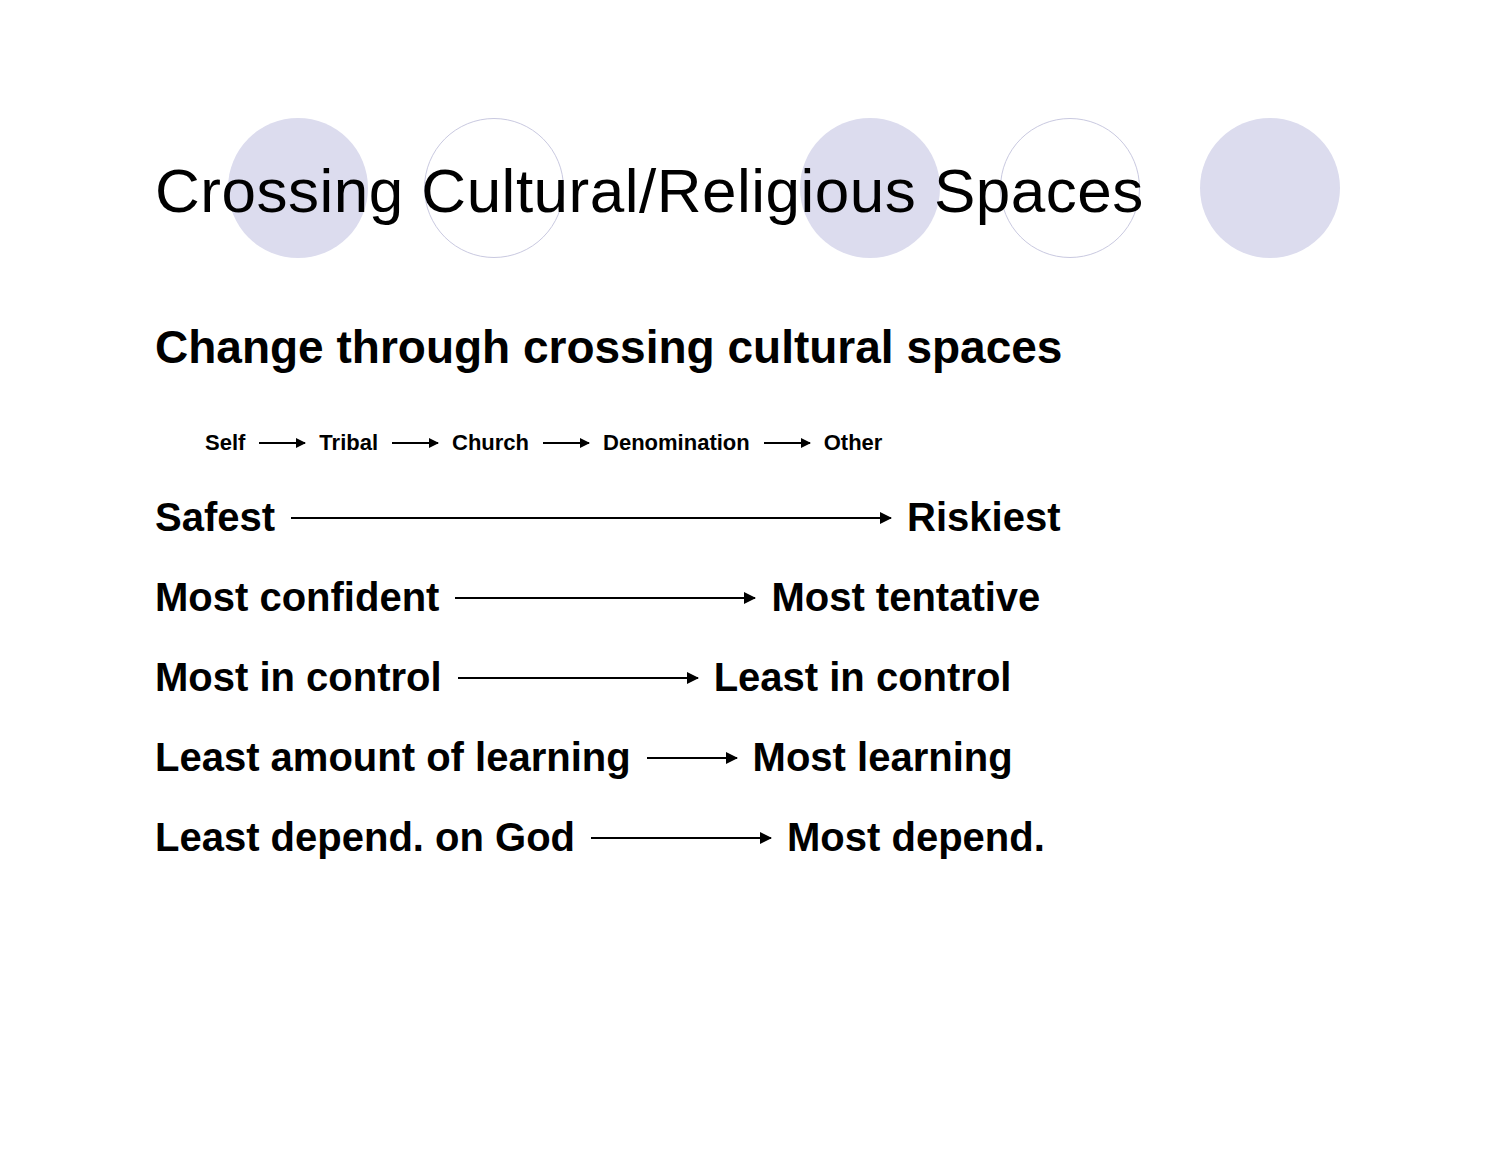Crossing Cultural/Religious Spaces
Change through crossing cultural spaces
Self Tribal Church Denomination Other
Safest Riskiest
Most confident Most tentative
Most in control Least in control
Least amount of learning Most learning
Least depend. on God Most depend.